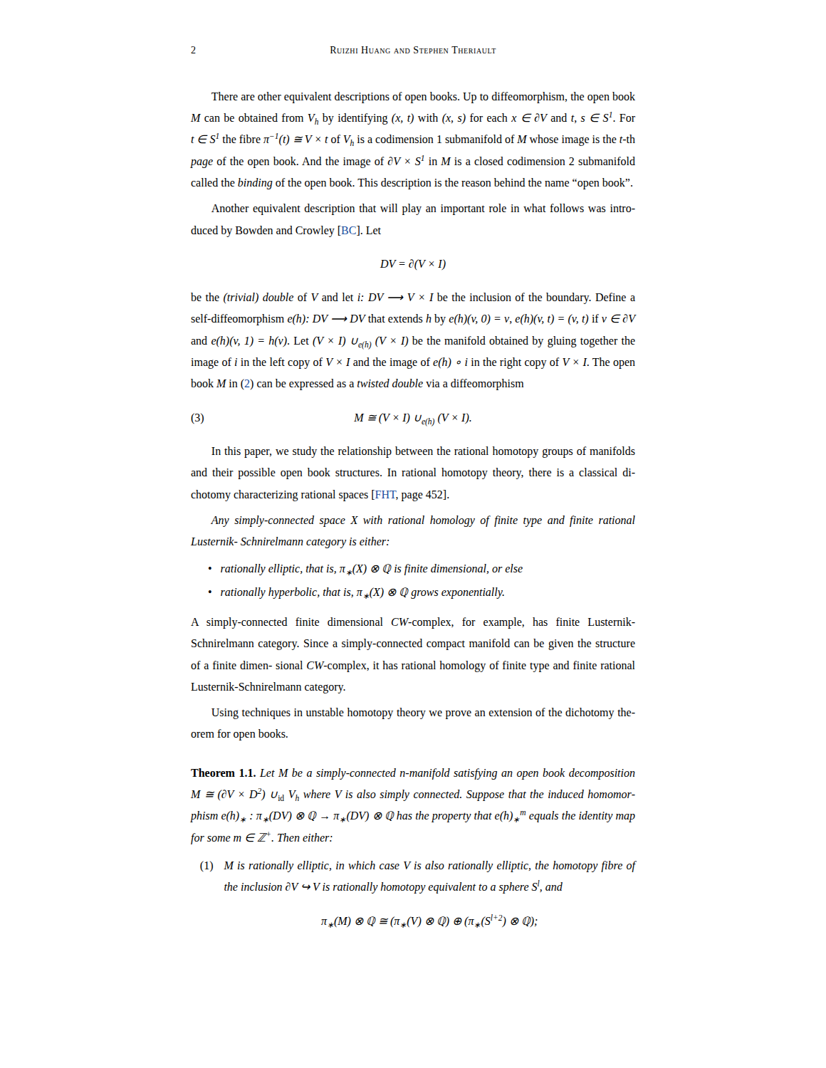2 Ruizhi Huang and Stephen Theriault
There are other equivalent descriptions of open books. Up to diffeomorphism, the open book M can be obtained from Vh by identifying (x, t) with (x, s) for each x ∈ ∂V and t, s ∈ S1. For t ∈ S1 the fibre π−1(t) ≅ V × t of Vh is a codimension 1 submanifold of M whose image is the t-th page of the open book. And the image of ∂V × S1 in M is a closed codimension 2 submanifold called the binding of the open book. This description is the reason behind the name “open book”.
Another equivalent description that will play an important role in what follows was introduced by Bowden and Crowley [BC]. Let
DV = ∂(V × I)
be the (trivial) double of V and let i: DV ⟶ V × I be the inclusion of the boundary. Define a self-diffeomorphism e(h): DV ⟶ DV that extends h by e(h)(v, 0) = v, e(h)(v, t) = (v, t) if v ∈ ∂V and e(h)(v, 1) = h(v). Let (V × I) ∪e(h) (V × I) be the manifold obtained by gluing together the image of i in the left copy of V × I and the image of e(h) ∘ i in the right copy of V × I. The open book M in (2) can be expressed as a twisted double via a diffeomorphism
(3) M ≅ (V × I) ∪e(h) (V × I).
In this paper, we study the relationship between the rational homotopy groups of manifolds and their possible open book structures. In rational homotopy theory, there is a classical dichotomy characterizing rational spaces [FHT, page 452].
Any simply-connected space X with rational homology of finite type and finite rational Lusternik- Schnirelmann category is either:
rationally elliptic, that is, π∗(X) ⊗ ℚ is finite dimensional, or else
rationally hyperbolic, that is, π∗(X) ⊗ ℚ grows exponentially.
A simply-connected finite dimensional CW-complex, for example, has finite Lusternik-Schnirelmann category. Since a simply-connected compact manifold can be given the structure of a finite dimen- sional CW-complex, it has rational homology of finite type and finite rational Lusternik-Schnirelmann category.
Using techniques in unstable homotopy theory we prove an extension of the dichotomy theorem for open books.
Theorem 1.1. Let M be a simply-connected n-manifold satisfying an open book decomposition M ≅ (∂V × D2) ∪id Vh where V is also simply connected. Suppose that the induced homomorphism e(h)∗ : π∗(DV) ⊗ ℚ → π∗(DV) ⊗ ℚ has the property that e(h)∗m equals the identity map for some m ∈ ℤ+. Then either:
M is rationally elliptic, in which case V is also rationally elliptic, the homotopy fibre of the inclusion ∂V ↪ V is rationally homotopy equivalent to a sphere Sl, and
π∗(M) ⊗ ℚ ≅ (π∗(V) ⊗ ℚ) ⊕ (π∗(Sl+2) ⊗ ℚ);